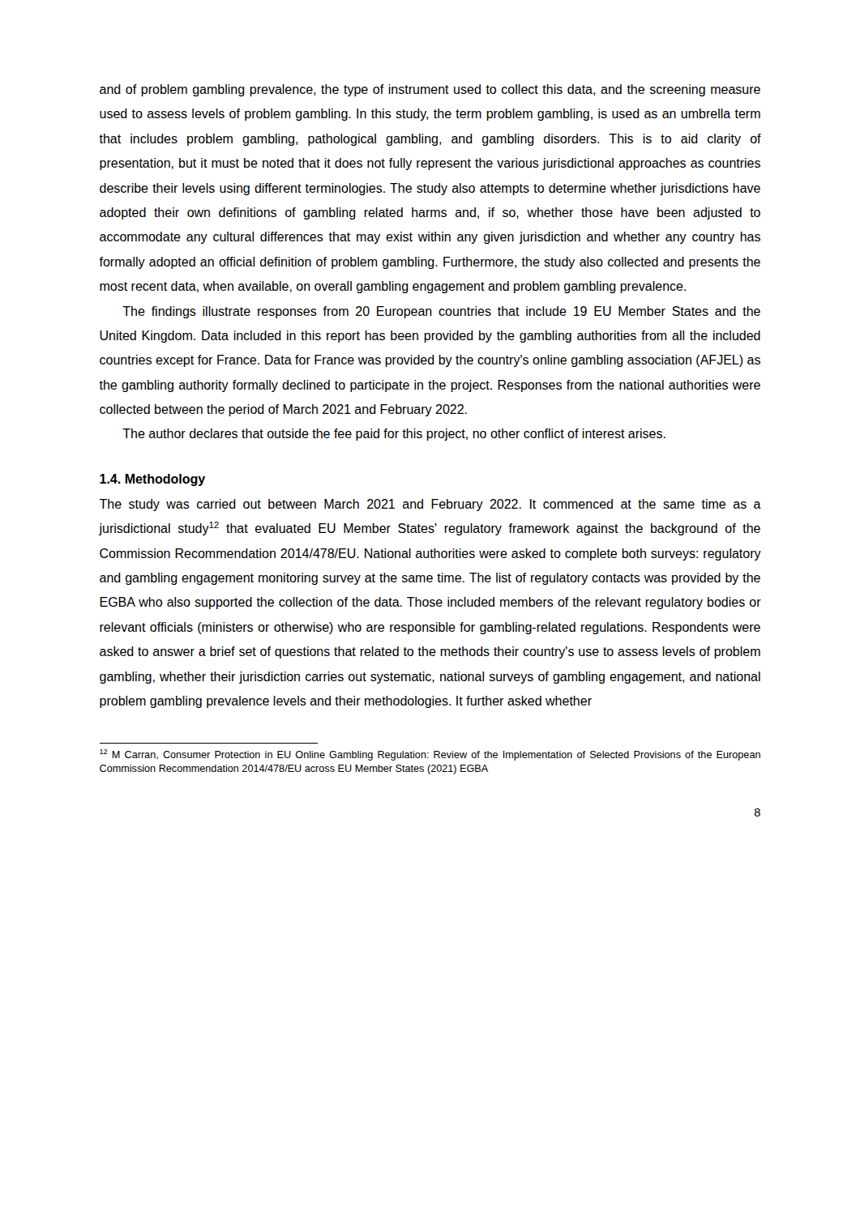and of problem gambling prevalence, the type of instrument used to collect this data, and the screening measure used to assess levels of problem gambling. In this study, the term problem gambling, is used as an umbrella term that includes problem gambling, pathological gambling, and gambling disorders. This is to aid clarity of presentation, but it must be noted that it does not fully represent the various jurisdictional approaches as countries describe their levels using different terminologies. The study also attempts to determine whether jurisdictions have adopted their own definitions of gambling related harms and, if so, whether those have been adjusted to accommodate any cultural differences that may exist within any given jurisdiction and whether any country has formally adopted an official definition of problem gambling. Furthermore, the study also collected and presents the most recent data, when available, on overall gambling engagement and problem gambling prevalence.
The findings illustrate responses from 20 European countries that include 19 EU Member States and the United Kingdom. Data included in this report has been provided by the gambling authorities from all the included countries except for France. Data for France was provided by the country's online gambling association (AFJEL) as the gambling authority formally declined to participate in the project. Responses from the national authorities were collected between the period of March 2021 and February 2022.
The author declares that outside the fee paid for this project, no other conflict of interest arises.
1.4. Methodology
The study was carried out between March 2021 and February 2022. It commenced at the same time as a jurisdictional study12 that evaluated EU Member States' regulatory framework against the background of the Commission Recommendation 2014/478/EU. National authorities were asked to complete both surveys: regulatory and gambling engagement monitoring survey at the same time. The list of regulatory contacts was provided by the EGBA who also supported the collection of the data. Those included members of the relevant regulatory bodies or relevant officials (ministers or otherwise) who are responsible for gambling-related regulations. Respondents were asked to answer a brief set of questions that related to the methods their country's use to assess levels of problem gambling, whether their jurisdiction carries out systematic, national surveys of gambling engagement, and national problem gambling prevalence levels and their methodologies. It further asked whether
12 M Carran, Consumer Protection in EU Online Gambling Regulation: Review of the Implementation of Selected Provisions of the European Commission Recommendation 2014/478/EU across EU Member States (2021) EGBA
8